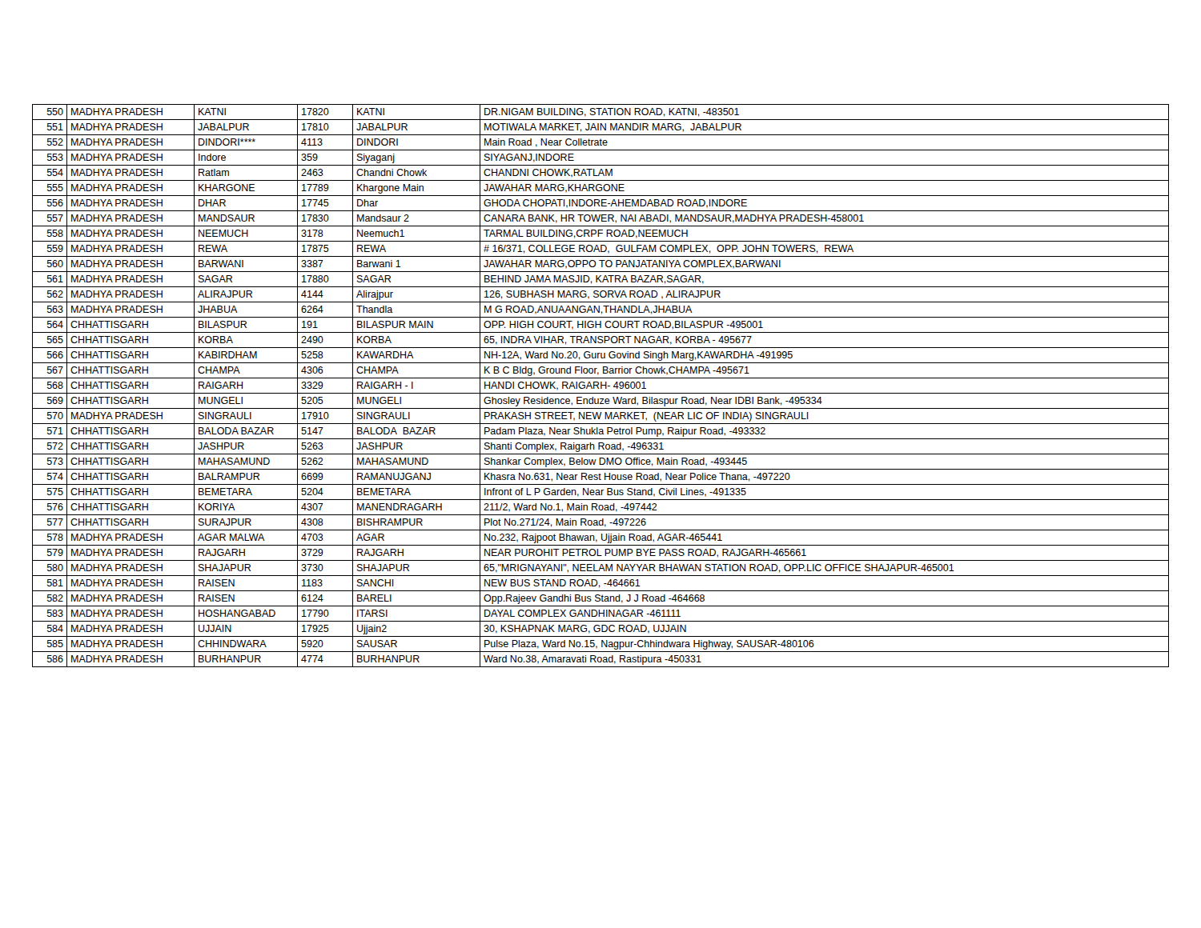| 550 | MADHYA PRADESH | KATNI | 17820 | KATNI | DR.NIGAM BUILDING, STATION ROAD, KATNI, -483501 |
| 551 | MADHYA PRADESH | JABALPUR | 17810 | JABALPUR | MOTIWALA MARKET, JAIN MANDIR MARG, JABALPUR |
| 552 | MADHYA PRADESH | DINDORI**** | 4113 | DINDORI | Main Road , Near Colletrate |
| 553 | MADHYA PRADESH | Indore | 359 | Siyaganj | SIYAGANJ,INDORE |
| 554 | MADHYA PRADESH | Ratlam | 2463 | Chandni Chowk | CHANDNI CHOWK,RATLAM |
| 555 | MADHYA PRADESH | KHARGONE | 17789 | Khargone Main | JAWAHAR MARG,KHARGONE |
| 556 | MADHYA PRADESH | DHAR | 17745 | Dhar | GHODA CHOPATI,INDORE-AHEMDABAD ROAD,INDORE |
| 557 | MADHYA PRADESH | MANDSAUR | 17830 | Mandsaur 2 | CANARA BANK, HR TOWER, NAI ABADI, MANDSAUR,MADHYA PRADESH-458001 |
| 558 | MADHYA PRADESH | NEEMUCH | 3178 | Neemuch1 | TARMAL BUILDING,CRPF ROAD,NEEMUCH |
| 559 | MADHYA PRADESH | REWA | 17875 | REWA | # 16/371, COLLEGE ROAD, GULFAM COMPLEX, OPP. JOHN TOWERS, REWA |
| 560 | MADHYA PRADESH | BARWANI | 3387 | Barwani 1 | JAWAHAR MARG,OPPO TO PANJATANIYA COMPLEX,BARWANI |
| 561 | MADHYA PRADESH | SAGAR | 17880 | SAGAR | BEHIND JAMA MASJID, KATRA BAZAR,SAGAR, |
| 562 | MADHYA PRADESH | ALIRAJPUR | 4144 | Alirajpur | 126, SUBHASH MARG, SORVA ROAD , ALIRAJPUR |
| 563 | MADHYA PRADESH | JHABUA | 6264 | Thandla | M G ROAD,ANUAANGAN,THANDLA,JHABUA |
| 564 | CHHATTISGARH | BILASPUR | 191 | BILASPUR MAIN | OPP. HIGH COURT, HIGH COURT ROAD,BILASPUR -495001 |
| 565 | CHHATTISGARH | KORBA | 2490 | KORBA | 65, INDRA VIHAR, TRANSPORT NAGAR, KORBA - 495677 |
| 566 | CHHATTISGARH | KABIRDHAM | 5258 | KAWARDHA | NH-12A, Ward No.20, Guru Govind Singh Marg,KAWARDHA -491995 |
| 567 | CHHATTISGARH | CHAMPA | 4306 | CHAMPA | K B C Bldg, Ground Floor, Barrior Chowk,CHAMPA -495671 |
| 568 | CHHATTISGARH | RAIGARH | 3329 | RAIGARH - I | HANDI CHOWK, RAIGARH- 496001 |
| 569 | CHHATTISGARH | MUNGELI | 5205 | MUNGELI | Ghosley Residence, Enduze Ward, Bilaspur Road, Near IDBI Bank, -495334 |
| 570 | MADHYA PRADESH | SINGRAULI | 17910 | SINGRAULI | PRAKASH STREET, NEW MARKET, (NEAR LIC OF INDIA) SINGRAULI |
| 571 | CHHATTISGARH | BALODA BAZAR | 5147 | BALODA BAZAR | Padam Plaza, Near Shukla Petrol Pump, Raipur Road, -493332 |
| 572 | CHHATTISGARH | JASHPUR | 5263 | JASHPUR | Shanti Complex, Raigarh Road, -496331 |
| 573 | CHHATTISGARH | MAHASAMUND | 5262 | MAHASAMUND | Shankar Complex, Below DMO Office, Main Road, -493445 |
| 574 | CHHATTISGARH | BALRAMPUR | 6699 | RAMANUJGANJ | Khasra No.631, Near Rest House Road, Near Police Thana, -497220 |
| 575 | CHHATTISGARH | BEMETARA | 5204 | BEMETARA | Infront of L P Garden, Near Bus Stand, Civil Lines, -491335 |
| 576 | CHHATTISGARH | KORIYA | 4307 | MANENDRAGARH | 211/2, Ward No.1, Main Road, -497442 |
| 577 | CHHATTISGARH | SURAJPUR | 4308 | BISHRAMPUR | Plot No.271/24, Main Road, -497226 |
| 578 | MADHYA PRADESH | AGAR MALWA | 4703 | AGAR | No.232, Rajpoot Bhawan, Ujjain Road, AGAR-465441 |
| 579 | MADHYA PRADESH | RAJGARH | 3729 | RAJGARH | NEAR PUROHIT PETROL PUMP BYE PASS ROAD, RAJGARH-465661 |
| 580 | MADHYA PRADESH | SHAJAPUR | 3730 | SHAJAPUR | 65,"MRIGNAYANI", NEELAM NAYYAR BHAWAN STATION ROAD, OPP.LIC OFFICE SHAJAPUR-465001 |
| 581 | MADHYA PRADESH | RAISEN | 1183 | SANCHI | NEW BUS STAND ROAD, -464661 |
| 582 | MADHYA PRADESH | RAISEN | 6124 | BARELI | Opp.Rajeev Gandhi Bus Stand, J J Road -464668 |
| 583 | MADHYA PRADESH | HOSHANGABAD | 17790 | ITARSI | DAYAL COMPLEX GANDHINAGAR -461111 |
| 584 | MADHYA PRADESH | UJJAIN | 17925 | Ujjain2 | 30, KSHAPNAK MARG, GDC ROAD, UJJAIN |
| 585 | MADHYA PRADESH | CHHINDWARA | 5920 | SAUSAR | Pulse Plaza, Ward No.15, Nagpur-Chhindwara Highway, SAUSAR-480106 |
| 586 | MADHYA PRADESH | BURHANPUR | 4774 | BURHANPUR | Ward No.38, Amaravati Road, Rastipura -450331 |